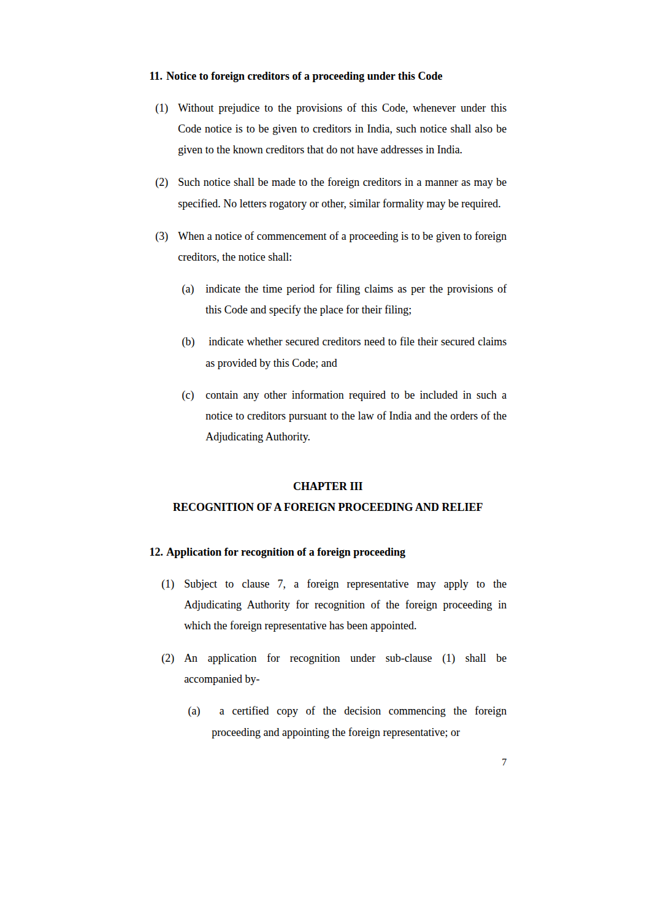11. Notice to foreign creditors of a proceeding under this Code
(1) Without prejudice to the provisions of this Code, whenever under this Code notice is to be given to creditors in India, such notice shall also be given to the known creditors that do not have addresses in India.
(2) Such notice shall be made to the foreign creditors in a manner as may be specified. No letters rogatory or other, similar formality may be required.
(3) When a notice of commencement of a proceeding is to be given to foreign creditors, the notice shall:
(a) indicate the time period for filing claims as per the provisions of this Code and specify the place for their filing;
(b) indicate whether secured creditors need to file their secured claims as provided by this Code; and
(c) contain any other information required to be included in such a notice to creditors pursuant to the law of India and the orders of the Adjudicating Authority.
CHAPTER III RECOGNITION OF A FOREIGN PROCEEDING AND RELIEF
12. Application for recognition of a foreign proceeding
(1) Subject to clause 7, a foreign representative may apply to the Adjudicating Authority for recognition of the foreign proceeding in which the foreign representative has been appointed.
(2) An application for recognition under sub-clause (1) shall be accompanied by-
(a) a certified copy of the decision commencing the foreign proceeding and appointing the foreign representative; or
7